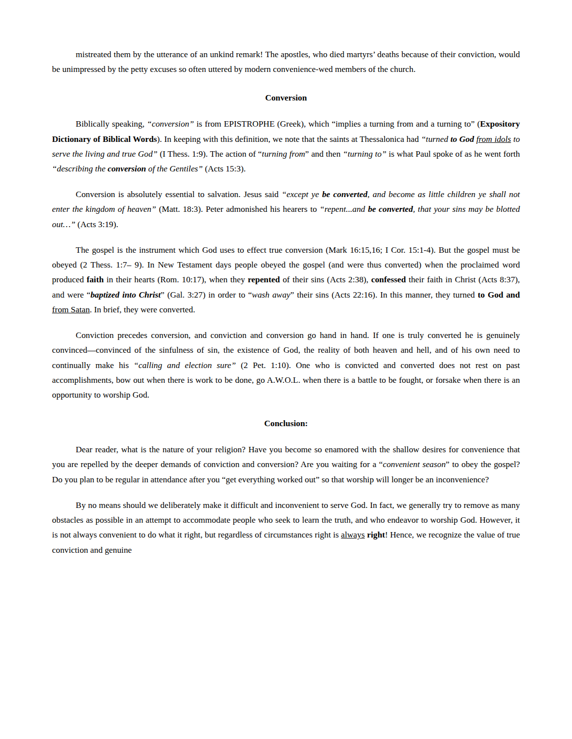mistreated them by the utterance of an unkind remark! The apostles, who died martyrs’ deaths because of their conviction, would be unimpressed by the petty excuses so often uttered by modern convenience-wed members of the church.
Conversion
Biblically speaking, “conversion” is from EPISTROPHE (Greek), which “implies a turning from and a turning to” (Expository Dictionary of Biblical Words). In keeping with this definition, we note that the saints at Thessalonica had “turned to God from idols to serve the living and true God” (I Thess. 1:9). The action of “turning from” and then “turning to” is what Paul spoke of as he went forth “describing the conversion of the Gentiles” (Acts 15:3).
Conversion is absolutely essential to salvation. Jesus said “except ye be converted, and become as little children ye shall not enter the kingdom of heaven” (Matt. 18:3). Peter admonished his hearers to “repent...and be converted, that your sins may be blotted out…” (Acts 3:19).
The gospel is the instrument which God uses to effect true conversion (Mark 16:15,16; I Cor. 15:1-4). But the gospel must be obeyed (2 Thess. 1:7– 9). In New Testament days people obeyed the gospel (and were thus converted) when the proclaimed word produced faith in their hearts (Rom. 10:17), when they repented of their sins (Acts 2:38), confessed their faith in Christ (Acts 8:37), and were “baptized into Christ” (Gal. 3:27) in order to “wash away” their sins (Acts 22:16). In this manner, they turned to God and from Satan. In brief, they were converted.
Conviction precedes conversion, and conviction and conversion go hand in hand. If one is truly converted he is genuinely convinced—convinced of the sinfulness of sin, the existence of God, the reality of both heaven and hell, and of his own need to continually make his “calling and election sure” (2 Pet. 1:10). One who is convicted and converted does not rest on past accomplishments, bow out when there is work to be done, go A.W.O.L. when there is a battle to be fought, or forsake when there is an opportunity to worship God.
Conclusion:
Dear reader, what is the nature of your religion? Have you become so enamored with the shallow desires for convenience that you are repelled by the deeper demands of conviction and conversion? Are you waiting for a “convenient season” to obey the gospel? Do you plan to be regular in attendance after you “get everything worked out” so that worship will longer be an inconvenience?
By no means should we deliberately make it difficult and inconvenient to serve God. In fact, we generally try to remove as many obstacles as possible in an attempt to accommodate people who seek to learn the truth, and who endeavor to worship God. However, it is not always convenient to do what it right, but regardless of circumstances right is always right! Hence, we recognize the value of true conviction and genuine